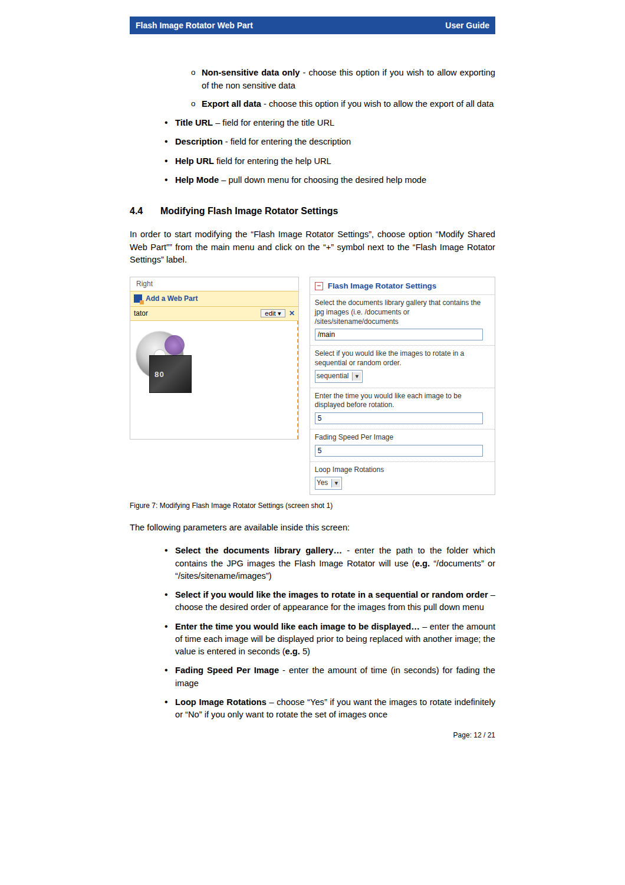Flash Image Rotator Web Part
User Guide
Non-sensitive data only - choose this option if you wish to allow exporting of the non sensitive data
Export all data - choose this option if you wish to allow the export of all data
Title URL – field for entering the title URL
Description - field for entering the description
Help URL field for entering the help URL
Help Mode – pull down menu for choosing the desired help mode
4.4 Modifying Flash Image Rotator Settings
In order to start modifying the “Flash Image Rotator Settings”, choose option “Modify Shared Web Part”” from the main menu and click on the “+” symbol next to the “Flash Image Rotator Settings” label.
Right
Add a Web Part
tator edit ▾✕
80
−Flash Image Rotator Settings
Select the documents library gallery that contains the jpg images (i.e. /documents or /sites/sitename/documents
Select if you would like the images to rotate in a sequential or random order.
sequential▼
Enter the time you would like each image to be displayed before rotation.
Fading Speed Per Image
Loop Image Rotations
Yes▼
Figure 7: Modifying Flash Image Rotator Settings (screen shot 1)
The following parameters are available inside this screen:
Select the documents library gallery… - enter the path to the folder which contains the JPG images the Flash Image Rotator will use (e.g. “/documents” or “/sites/sitename/images”)
Select if you would like the images to rotate in a sequential or random order – choose the desired order of appearance for the images from this pull down menu
Enter the time you would like each image to be displayed… – enter the amount of time each image will be displayed prior to being replaced with another image; the value is entered in seconds (e.g. 5)
Fading Speed Per Image - enter the amount of time (in seconds) for fading the image
Loop Image Rotations – choose “Yes” if you want the images to rotate indefinitely or “No” if you only want to rotate the set of images once
Page: 12 / 21